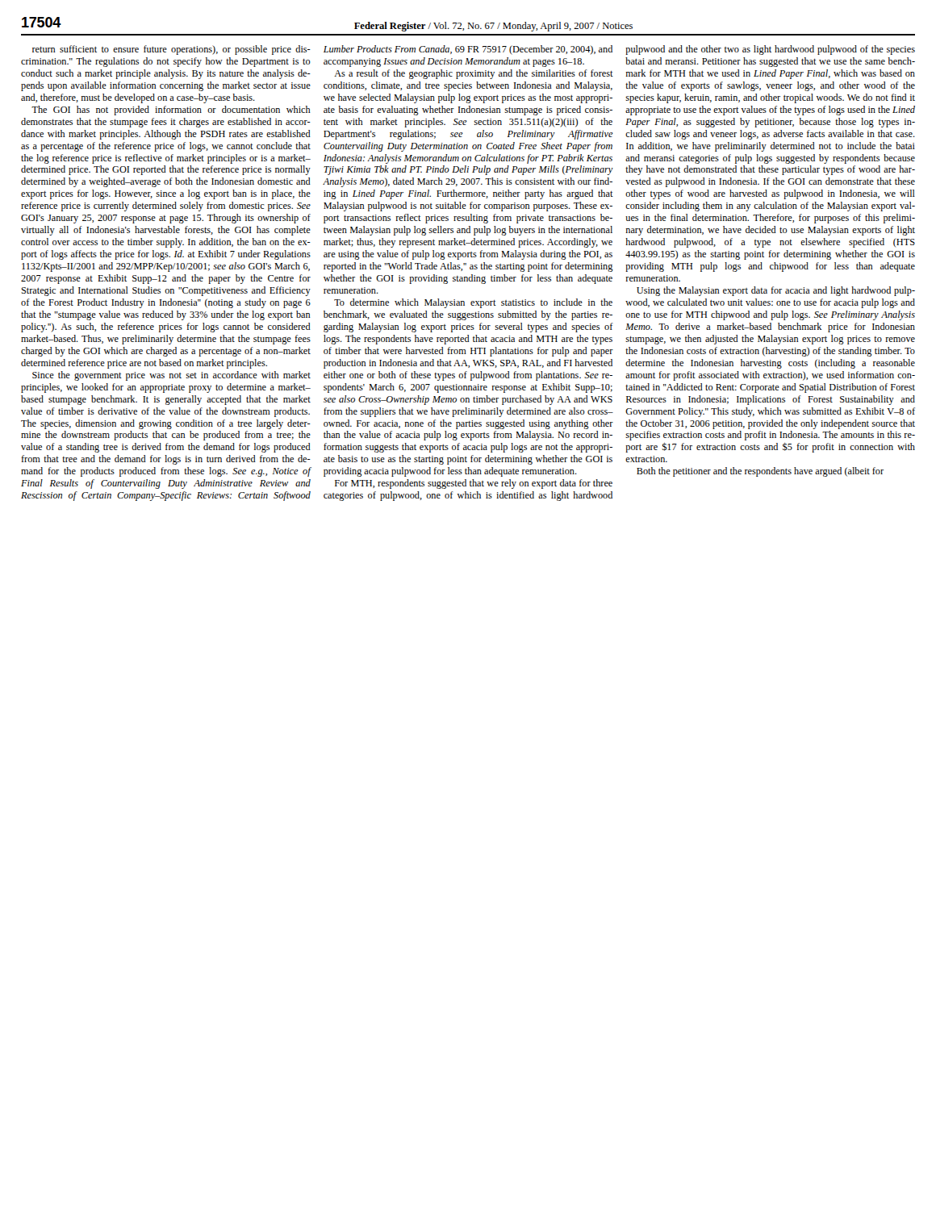17504
Federal Register / Vol. 72, No. 67 / Monday, April 9, 2007 / Notices
return sufficient to ensure future operations), or possible price discrimination.'' The regulations do not specify how the Department is to conduct such a market principle analysis. By its nature the analysis depends upon available information concerning the market sector at issue and, therefore, must be developed on a case–by–case basis.
The GOI has not provided information or documentation which demonstrates that the stumpage fees it charges are established in accordance with market principles. Although the PSDH rates are established as a percentage of the reference price of logs, we cannot conclude that the log reference price is reflective of market principles or is a market–determined price. The GOI reported that the reference price is normally determined by a weighted–average of both the Indonesian domestic and export prices for logs. However, since a log export ban is in place, the reference price is currently determined solely from domestic prices. See GOI's January 25, 2007 response at page 15. Through its ownership of virtually all of Indonesia's harvestable forests, the GOI has complete control over access to the timber supply. In addition, the ban on the export of logs affects the price for logs. Id. at Exhibit 7 under Regulations 1132/Kpts–II/2001 and 292/MPP/Kep/10/2001; see also GOI's March 6, 2007 response at Exhibit Supp–12 and the paper by the Centre for Strategic and International Studies on ''Competitiveness and Efficiency of the Forest Product Industry in Indonesia'' (noting a study on page 6 that the ''stumpage value was reduced by 33% under the log export ban policy.''). As such, the reference prices for logs cannot be considered market–based. Thus, we preliminarily determine that the stumpage fees charged by the GOI which are charged as a percentage of a non–market determined reference price are not based on market principles.
Since the government price was not set in accordance with market principles, we looked for an appropriate proxy to determine a market–based stumpage benchmark. It is generally accepted that the market value of timber is derivative of the value of the downstream products. The species, dimension and growing condition of a tree largely determine the downstream products that can be produced from a tree; the value of a standing tree is derived from the demand for logs produced from that tree and the demand for logs is in turn derived from the demand for the products produced from these logs. See e.g., Notice of Final Results of Countervailing Duty Administrative Review and Rescission of Certain Company–Specific Reviews: Certain Softwood Lumber Products From Canada, 69 FR 75917 (December 20, 2004), and accompanying Issues and Decision Memorandum at pages 16–18.
As a result of the geographic proximity and the similarities of forest conditions, climate, and tree species between Indonesia and Malaysia, we have selected Malaysian pulp log export prices as the most appropriate basis for evaluating whether Indonesian stumpage is priced consistent with market principles. See section 351.511(a)(2)(iii) of the Department's regulations; see also Preliminary Affirmative Countervailing Duty Determination on Coated Free Sheet Paper from Indonesia: Analysis Memorandum on Calculations for PT. Pabrik Kertas Tjiwi Kimia Tbk and PT. Pindo Deli Pulp and Paper Mills (Preliminary Analysis Memo), dated March 29, 2007. This is consistent with our finding in Lined Paper Final. Furthermore, neither party has argued that Malaysian pulpwood is not suitable for comparison purposes. These export transactions reflect prices resulting from private transactions between Malaysian pulp log sellers and pulp log buyers in the international market; thus, they represent market–determined prices. Accordingly, we are using the value of pulp log exports from Malaysia during the POI, as reported in the ''World Trade Atlas,'' as the starting point for determining whether the GOI is providing standing timber for less than adequate remuneration.
To determine which Malaysian export statistics to include in the benchmark, we evaluated the suggestions submitted by the parties regarding Malaysian log export prices for several types and species of logs. The respondents have reported that acacia and MTH are the types of timber that were harvested from HTI plantations for pulp and paper production in Indonesia and that AA, WKS, SPA, RAL, and FI harvested either one or both of these types of pulpwood from plantations. See respondents' March 6, 2007 questionnaire response at Exhibit Supp–10; see also Cross–Ownership Memo on timber purchased by AA and WKS from the suppliers that we have preliminarily determined are also cross–owned. For acacia, none of the parties suggested using anything other than the value of acacia pulp log exports from Malaysia. No record information suggests that exports of acacia pulp logs are not the appropriate basis to use as the starting point for determining whether the GOI is providing acacia pulpwood for less than adequate remuneration.
For MTH, respondents suggested that we rely on export data for three categories of pulpwood, one of which is identified as light hardwood pulpwood and the other two as light hardwood pulpwood of the species batai and meransi. Petitioner has suggested that we use the same benchmark for MTH that we used in Lined Paper Final, which was based on the value of exports of sawlogs, veneer logs, and other wood of the species kapur, keruin, ramin, and other tropical woods. We do not find it appropriate to use the export values of the types of logs used in the Lined Paper Final, as suggested by petitioner, because those log types included saw logs and veneer logs, as adverse facts available in that case. In addition, we have preliminarily determined not to include the batai and meransi categories of pulp logs suggested by respondents because they have not demonstrated that these particular types of wood are harvested as pulpwood in Indonesia. If the GOI can demonstrate that these other types of wood are harvested as pulpwood in Indonesia, we will consider including them in any calculation of the Malaysian export values in the final determination. Therefore, for purposes of this preliminary determination, we have decided to use Malaysian exports of light hardwood pulpwood, of a type not elsewhere specified (HTS 4403.99.195) as the starting point for determining whether the GOI is providing MTH pulp logs and chipwood for less than adequate remuneration.
Using the Malaysian export data for acacia and light hardwood pulpwood, we calculated two unit values: one to use for acacia pulp logs and one to use for MTH chipwood and pulp logs. See Preliminary Analysis Memo. To derive a market–based benchmark price for Indonesian stumpage, we then adjusted the Malaysian export log prices to remove the Indonesian costs of extraction (harvesting) of the standing timber. To determine the Indonesian harvesting costs (including a reasonable amount for profit associated with extraction), we used information contained in ''Addicted to Rent: Corporate and Spatial Distribution of Forest Resources in Indonesia; Implications of Forest Sustainability and Government Policy.'' This study, which was submitted as Exhibit V–8 of the October 31, 2006 petition, provided the only independent source that specifies extraction costs and profit in Indonesia. The amounts in this report are $17 for extraction costs and $5 for profit in connection with extraction.
Both the petitioner and the respondents have argued (albeit for